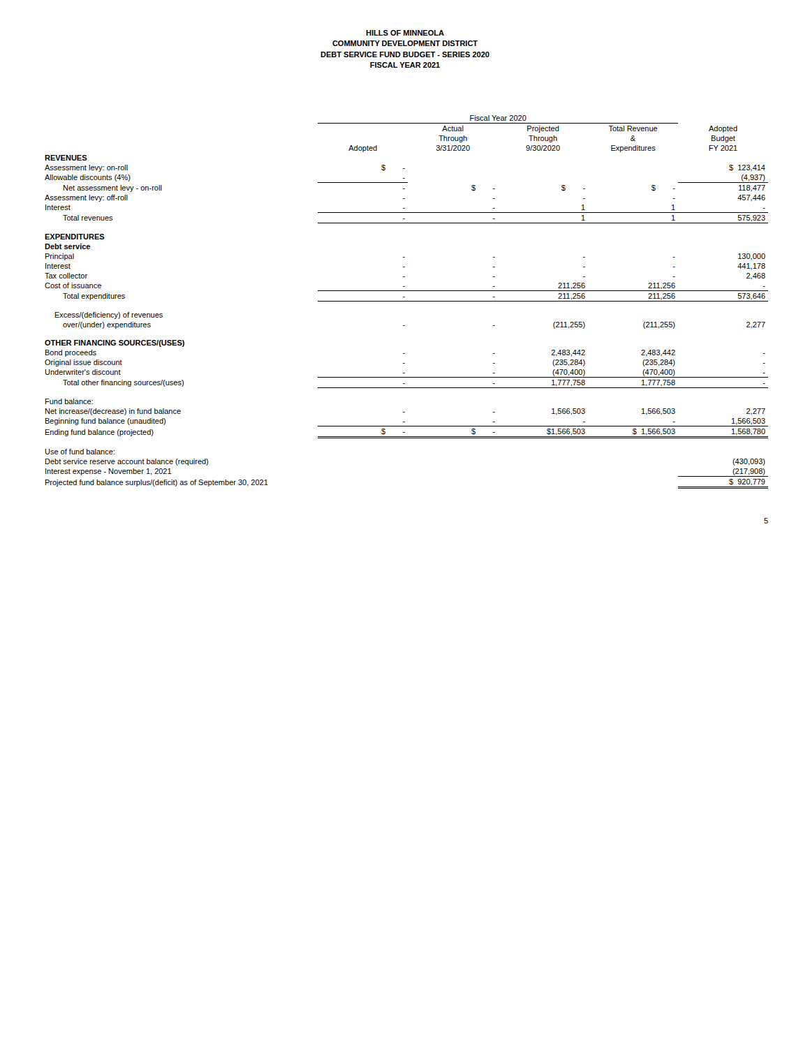HILLS OF MINNEOLA
COMMUNITY DEVELOPMENT DISTRICT
DEBT SERVICE FUND BUDGET - SERIES 2020
FISCAL YEAR 2021
| | Fiscal Year 2020 | |
| | | Actual | Projected | Total Revenue | Adopted |
| | | Through | Through | & | Budget |
| | Adopted | 3/31/2020 | 9/30/2020 | Expenditures | FY 2021 |
| REVENUES | | | | | |
| Assessment levy: on-roll | $ - | | | | $ 123,414 |
| Allowable discounts (4%) | - | | | | (4,937) |
| Net assessment levy - on-roll | - | $ - | $ - | $ - | 118,477 |
| Assessment levy: off-roll | - | - | - | - | 457,446 |
| Interest | - | - | 1 | 1 | - |
| Total revenues | - | - | 1 | 1 | 575,923 |
| EXPENDITURES | | | | | |
| Debt service | | | | | |
| Principal | - | - | - | - | 130,000 |
| Interest | - | - | - | - | 441,178 |
| Tax collector | - | - | - | - | 2,468 |
| Cost of issuance | - | - | 211,256 | 211,256 | - |
| Total expenditures | - | - | 211,256 | 211,256 | 573,646 |
| Excess/(deficiency) of revenues | | | | | |
| over/(under) expenditures | - | - | (211,255) | (211,255) | 2,277 |
| OTHER FINANCING SOURCES/(USES) | | | | | |
| Bond proceeds | - | - | 2,483,442 | 2,483,442 | - |
| Original issue discount | - | - | (235,284) | (235,284) | - |
| Underwriter's discount | - | - | (470,400) | (470,400) | - |
| Total other financing sources/(uses) | - | - | 1,777,758 | 1,777,758 | - |
| Fund balance: | | | | | |
| Net increase/(decrease) in fund balance | - | - | 1,566,503 | 1,566,503 | 2,277 |
| Beginning fund balance (unaudited) | - | - | - | - | 1,566,503 |
| Ending fund balance (projected) | $ - | $ - | $1,566,503 | $ 1,566,503 | 1,568,780 |
| Use of fund balance: | |
| Debt service reserve account balance (required) | (430,093) |
| Interest expense - November 1, 2021 | (217,908) |
| Projected fund balance surplus/(deficit) as of September 30, 2021 | $ 920,779 |
5